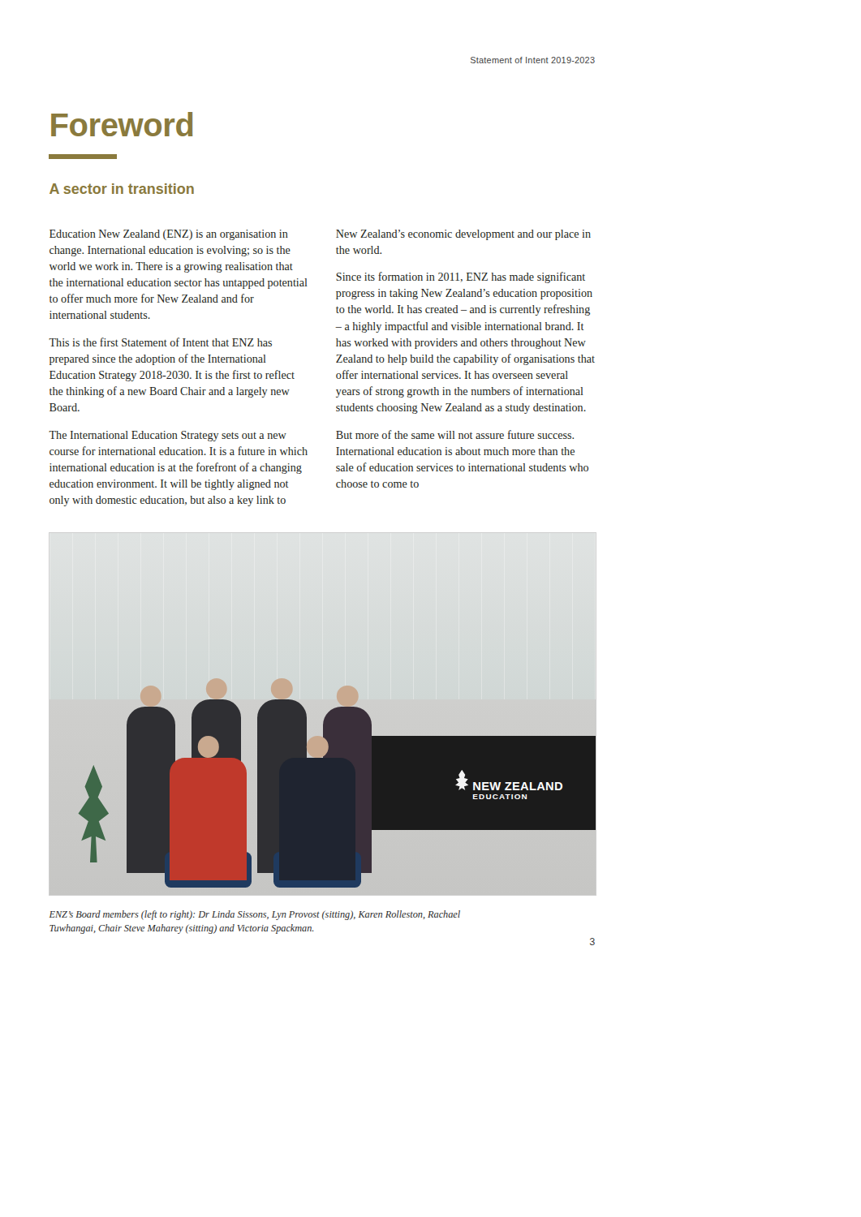Statement of Intent 2019-2023
Foreword
A sector in transition
Education New Zealand (ENZ) is an organisation in change. International education is evolving; so is the world we work in. There is a growing realisation that the international education sector has untapped potential to offer much more for New Zealand and for international students.
This is the first Statement of Intent that ENZ has prepared since the adoption of the International Education Strategy 2018-2030. It is the first to reflect the thinking of a new Board Chair and a largely new Board.
The International Education Strategy sets out a new course for international education. It is a future in which international education is at the forefront of a changing education environment. It will be tightly aligned not only with domestic education, but also a key link to New Zealand’s economic development and our place in the world.
Since its formation in 2011, ENZ has made significant progress in taking New Zealand’s education proposition to the world. It has created – and is currently refreshing – a highly impactful and visible international brand. It has worked with providers and others throughout New Zealand to help build the capability of organisations that offer international services. It has overseen several years of strong growth in the numbers of international students choosing New Zealand as a study destination.
But more of the same will not assure future success. International education is about much more than the sale of education services to international students who choose to come to
NEW ZEALANDEDUCATION
ENZ’s Board members (left to right): Dr Linda Sissons, Lyn Provost (sitting), Karen Rolleston, Rachael Tuwhangai, Chair Steve Maharey (sitting) and Victoria Spackman.
3